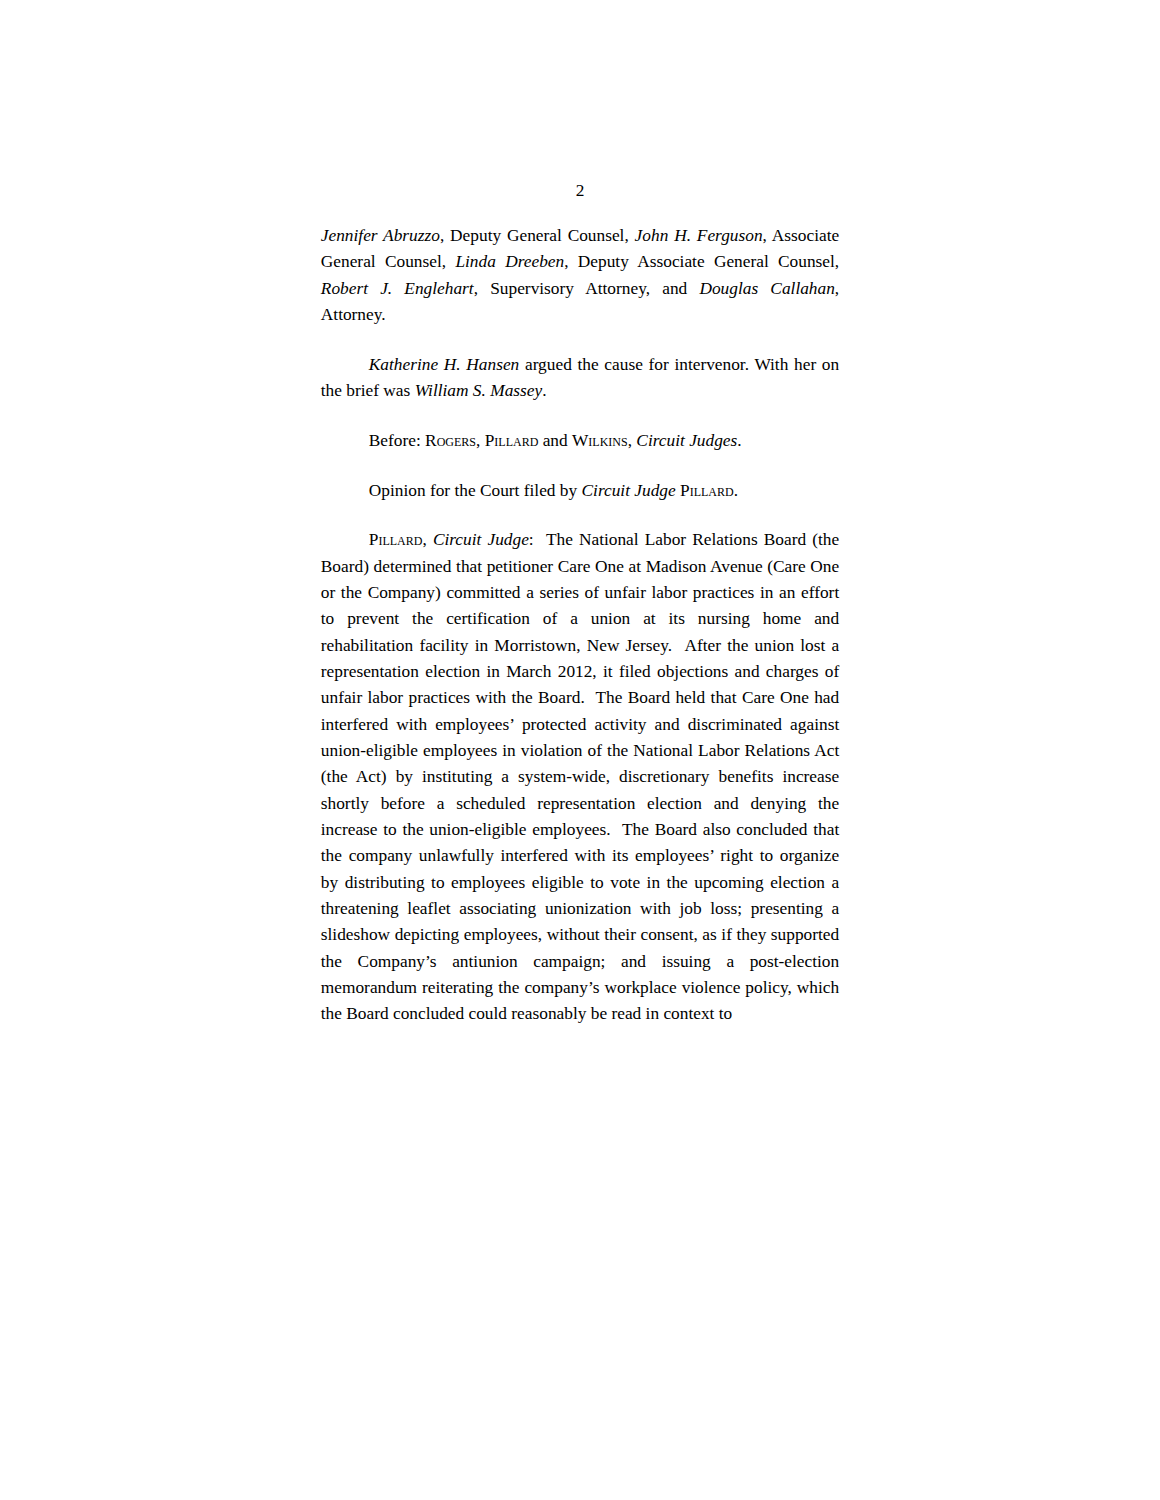2
Jennifer Abruzzo, Deputy General Counsel, John H. Ferguson, Associate General Counsel, Linda Dreeben, Deputy Associate General Counsel, Robert J. Englehart, Supervisory Attorney, and Douglas Callahan, Attorney.
Katherine H. Hansen argued the cause for intervenor. With her on the brief was William S. Massey.
Before: Rogers, Pillard and Wilkins, Circuit Judges.
Opinion for the Court filed by Circuit Judge Pillard.
Pillard, Circuit Judge: The National Labor Relations Board (the Board) determined that petitioner Care One at Madison Avenue (Care One or the Company) committed a series of unfair labor practices in an effort to prevent the certification of a union at its nursing home and rehabilitation facility in Morristown, New Jersey. After the union lost a representation election in March 2012, it filed objections and charges of unfair labor practices with the Board. The Board held that Care One had interfered with employees’ protected activity and discriminated against union-eligible employees in violation of the National Labor Relations Act (the Act) by instituting a system-wide, discretionary benefits increase shortly before a scheduled representation election and denying the increase to the union-eligible employees. The Board also concluded that the company unlawfully interfered with its employees’ right to organize by distributing to employees eligible to vote in the upcoming election a threatening leaflet associating unionization with job loss; presenting a slideshow depicting employees, without their consent, as if they supported the Company’s antiunion campaign; and issuing a post-election memorandum reiterating the company’s workplace violence policy, which the Board concluded could reasonably be read in context to